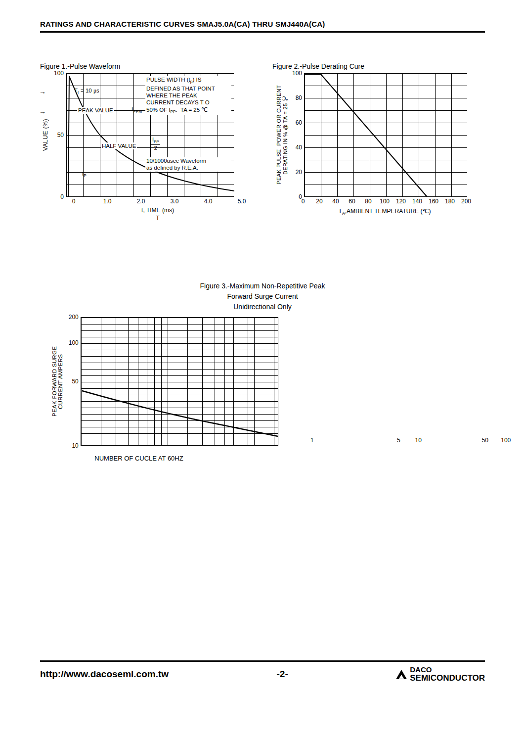RATINGS AND CHARACTERISTIC CURVES SMAJ5.0A(CA) THRU SMJ440A(CA)
Figure 1.-Pulse Waveform
VALUE (%)
100 50 0
Tr = 10 μs
PEAK VALUE
IPPM
HALF VALUE
IPP 2
tP
PULSE WIDTH (tp) IS
DEFINED AS THAT POINT
WHERE THE PEAK
CURRENT DECAYS T O
50% OF IPP. TA = 25 ℃
10/1000usec Waveform
as defined by R.E.A.
→
→
0 1.0 2.0 3.0 4.0 5.0
t, TIME (ms) T
Figure 2.-Pulse Derating Cure
PEAK PULSE POWER OR CURRENT
DERATING IN % @ TA = 25 ℃
100 80 60 40 20 0
0 20 40 60 80 100 120 140 160 180 200
TA,AMBIENT TEMPERATURE (℃)
Figure 3.-Maximum Non-Repetitive Peak
Forward Surge Current
Unidirectional Only
PEAK FORWARD SURGE
CURRENT AMPERS
200 100 50 10
1 5 10 50 100
NUMBER OF CUCLE AT 60HZ
http://www.dacosemi.com.tw
-2-
DACO
SEMICONDUCTOR